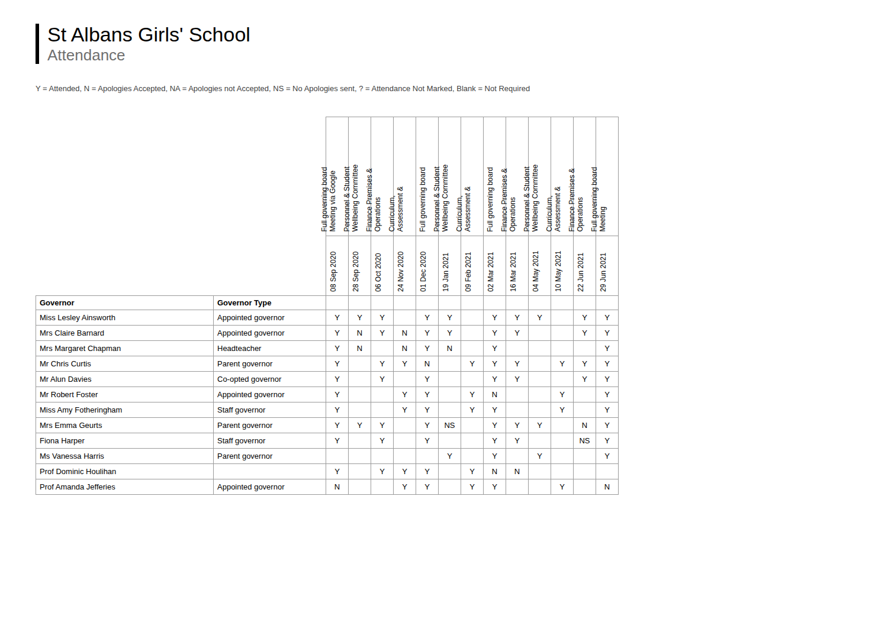St Albans Girls' School
Attendance
Y = Attended, N = Apologies Accepted, NA = Apologies not Accepted, NS = No Apologies sent, ? = Attendance Not Marked, Blank = Not Required
| | | Full governing board Meeting via Google | Personnel & Student Wellbeing Committee | Finance Premises & Operations | Curriculum, Assessment & | Full governing board | Personnel & Student Wellbeing Committee | Curriculum, Assessment & | Full governing board | Finance Premises & Operations | Personnel & Student Wellbeing Committee | Curriculum, Assessment & | Finance Premises & Operations | Full governing board Meeting |
| --- | --- | --- | --- | --- | --- | --- | --- | --- | --- | --- | --- | --- | --- | --- |
| 08 Sep 2020 | 28 Sep 2020 | 06 Oct 2020 | 24 Nov 2020 | 01 Dec 2020 | 19 Jan 2021 | 09 Feb 2021 | 02 Mar 2021 | 16 Mar 2021 | 04 May 2021 | 10 May 2021 | 22 Jun 2021 | 29 Jun 2021 |
| Governor | Governor Type | | | | | | | | | | | | | |
| Miss Lesley Ainsworth | Appointed governor | Y | Y | Y | | Y | Y | | Y | Y | Y | | Y | Y |
| Mrs Claire Barnard | Appointed governor | Y | N | Y | N | Y | Y | | Y | Y | | | Y | Y |
| Mrs Margaret Chapman | Headteacher | Y | N | | N | Y | N | | Y | | | | | Y |
| Mr Chris Curtis | Parent governor | Y | | Y | Y | N | | Y | Y | Y | | Y | Y | Y |
| Mr Alun Davies | Co-opted governor | Y | | Y | | Y | | | Y | Y | | | Y | Y |
| Mr Robert Foster | Appointed governor | Y | | | Y | Y | | Y | N | | | Y | | Y |
| Miss Amy Fotheringham | Staff governor | Y | | | Y | Y | | Y | Y | | | Y | | Y |
| Mrs Emma Geurts | Parent governor | Y | Y | Y | | Y | NS | | Y | Y | Y | | N | Y |
| Fiona Harper | Staff governor | Y | | Y | | Y | | | Y | Y | | | NS | Y |
| Ms Vanessa Harris | Parent governor | | | | | | Y | | Y | | Y | | | Y |
| Prof Dominic Houlihan | | Y | | Y | Y | Y | | Y | N | N | | | | |
| Prof Amanda Jefferies | Appointed governor | N | | | Y | Y | | Y | Y | | | Y | | N |